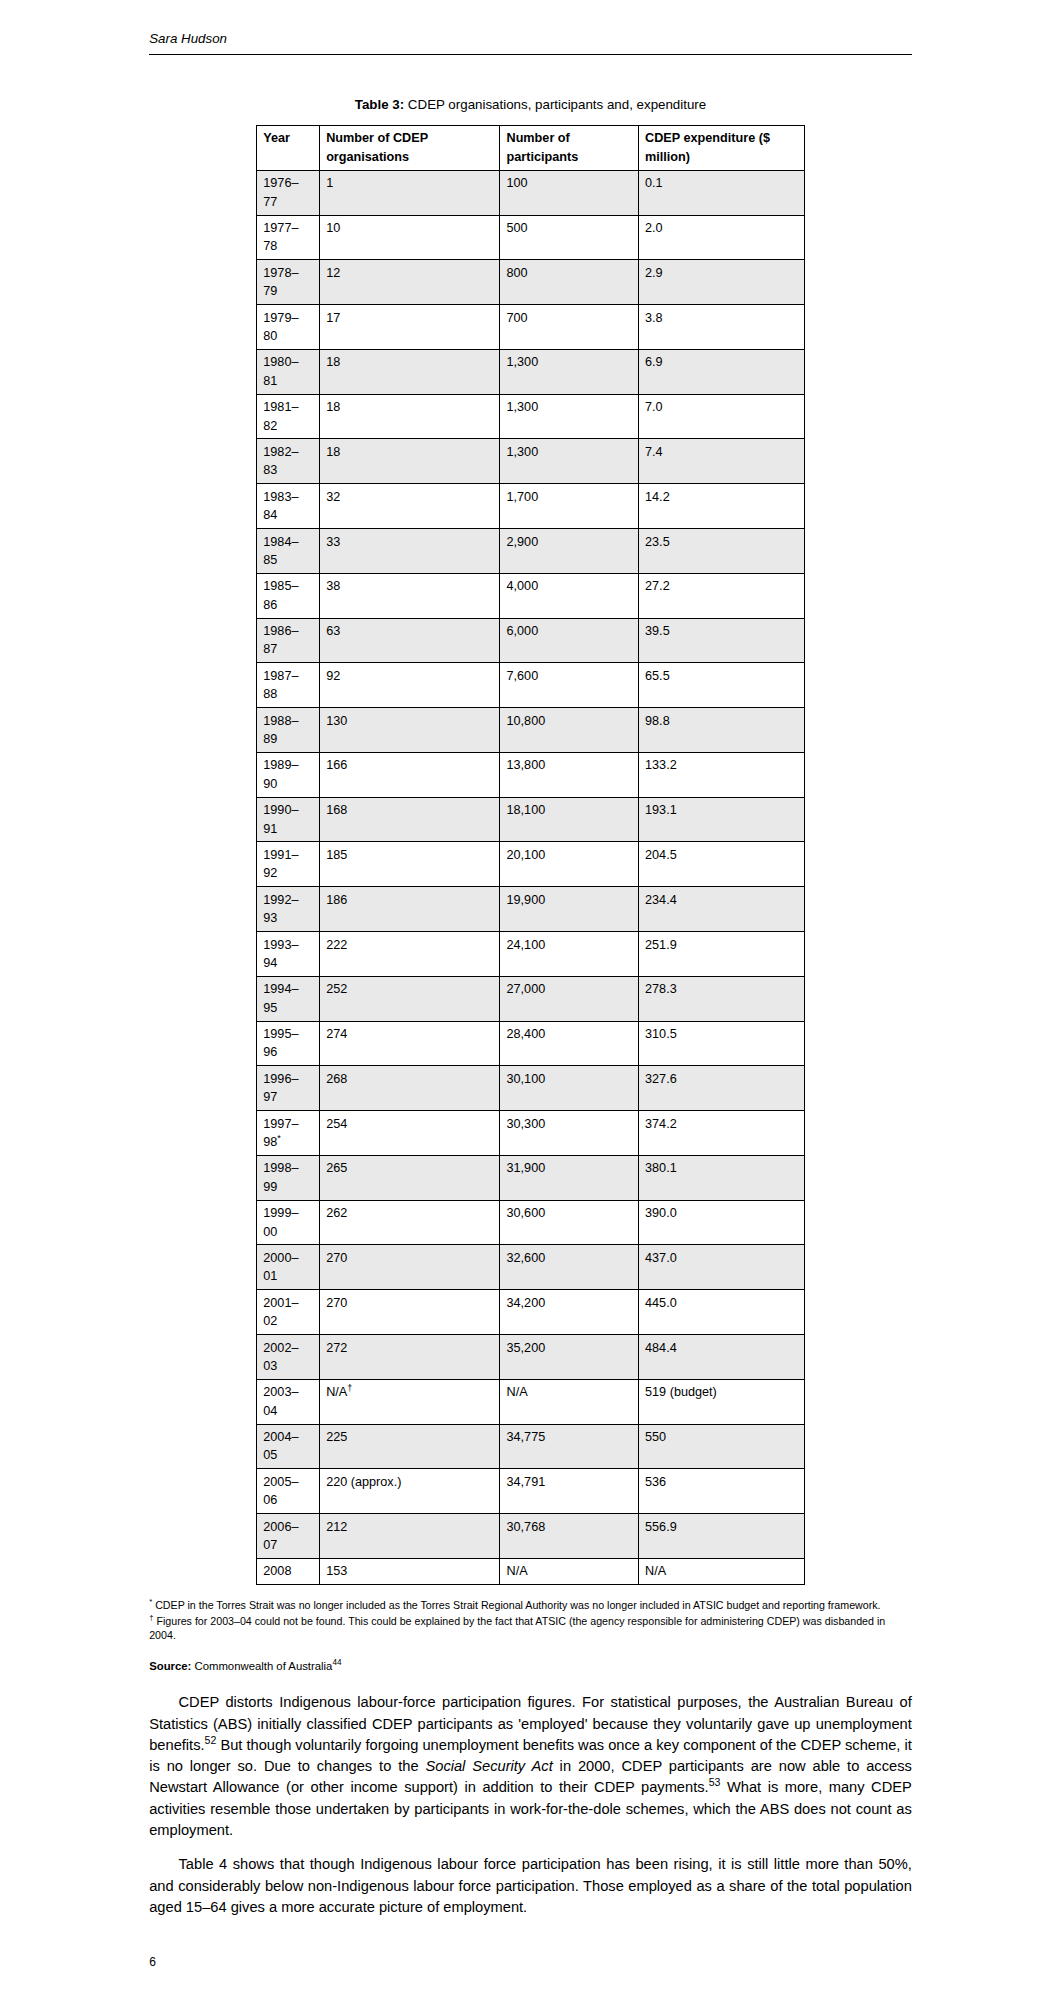Sara Hudson
Table 3: CDEP organisations, participants and, expenditure
| Year | Number of CDEP organisations | Number of participants | CDEP expenditure ($ million) |
| --- | --- | --- | --- |
| 1976–77 | 1 | 100 | 0.1 |
| 1977–78 | 10 | 500 | 2.0 |
| 1978–79 | 12 | 800 | 2.9 |
| 1979–80 | 17 | 700 | 3.8 |
| 1980–81 | 18 | 1,300 | 6.9 |
| 1981–82 | 18 | 1,300 | 7.0 |
| 1982–83 | 18 | 1,300 | 7.4 |
| 1983–84 | 32 | 1,700 | 14.2 |
| 1984–85 | 33 | 2,900 | 23.5 |
| 1985–86 | 38 | 4,000 | 27.2 |
| 1986–87 | 63 | 6,000 | 39.5 |
| 1987–88 | 92 | 7,600 | 65.5 |
| 1988–89 | 130 | 10,800 | 98.8 |
| 1989–90 | 166 | 13,800 | 133.2 |
| 1990–91 | 168 | 18,100 | 193.1 |
| 1991–92 | 185 | 20,100 | 204.5 |
| 1992–93 | 186 | 19,900 | 234.4 |
| 1993–94 | 222 | 24,100 | 251.9 |
| 1994–95 | 252 | 27,000 | 278.3 |
| 1995–96 | 274 | 28,400 | 310.5 |
| 1996–97 | 268 | 30,100 | 327.6 |
| 1997–98 * | 254 | 30,300 | 374.2 |
| 1998–99 | 265 | 31,900 | 380.1 |
| 1999–00 | 262 | 30,600 | 390.0 |
| 2000–01 | 270 | 32,600 | 437.0 |
| 2001–02 | 270 | 34,200 | 445.0 |
| 2002–03 | 272 | 35,200 | 484.4 |
| 2003–04 | N/A † | N/A | 519 (budget) |
| 2004–05 | 225 | 34,775 | 550 |
| 2005–06 | 220 (approx.) | 34,791 | 536 |
| 2006–07 | 212 | 30,768 | 556.9 |
| 2008 | 153 | N/A | N/A |
* CDEP in the Torres Strait was no longer included as the Torres Strait Regional Authority was no longer included in ATSIC budget and reporting framework.
† Figures for 2003–04 could not be found. This could be explained by the fact that ATSIC (the agency responsible for administering CDEP) was disbanded in 2004.
Source: Commonwealth of Australia44
CDEP distorts Indigenous labour-force participation figures. For statistical purposes, the Australian Bureau of Statistics (ABS) initially classified CDEP participants as 'employed' because they voluntarily gave up unemployment benefits.52 But though voluntarily forgoing unemployment benefits was once a key component of the CDEP scheme, it is no longer so. Due to changes to the Social Security Act in 2000, CDEP participants are now able to access Newstart Allowance (or other income support) in addition to their CDEP payments.53 What is more, many CDEP activities resemble those undertaken by participants in work-for-the-dole schemes, which the ABS does not count as employment.
Table 4 shows that though Indigenous labour force participation has been rising, it is still little more than 50%, and considerably below non-Indigenous labour force participation. Those employed as a share of the total population aged 15–64 gives a more accurate picture of employment.
6